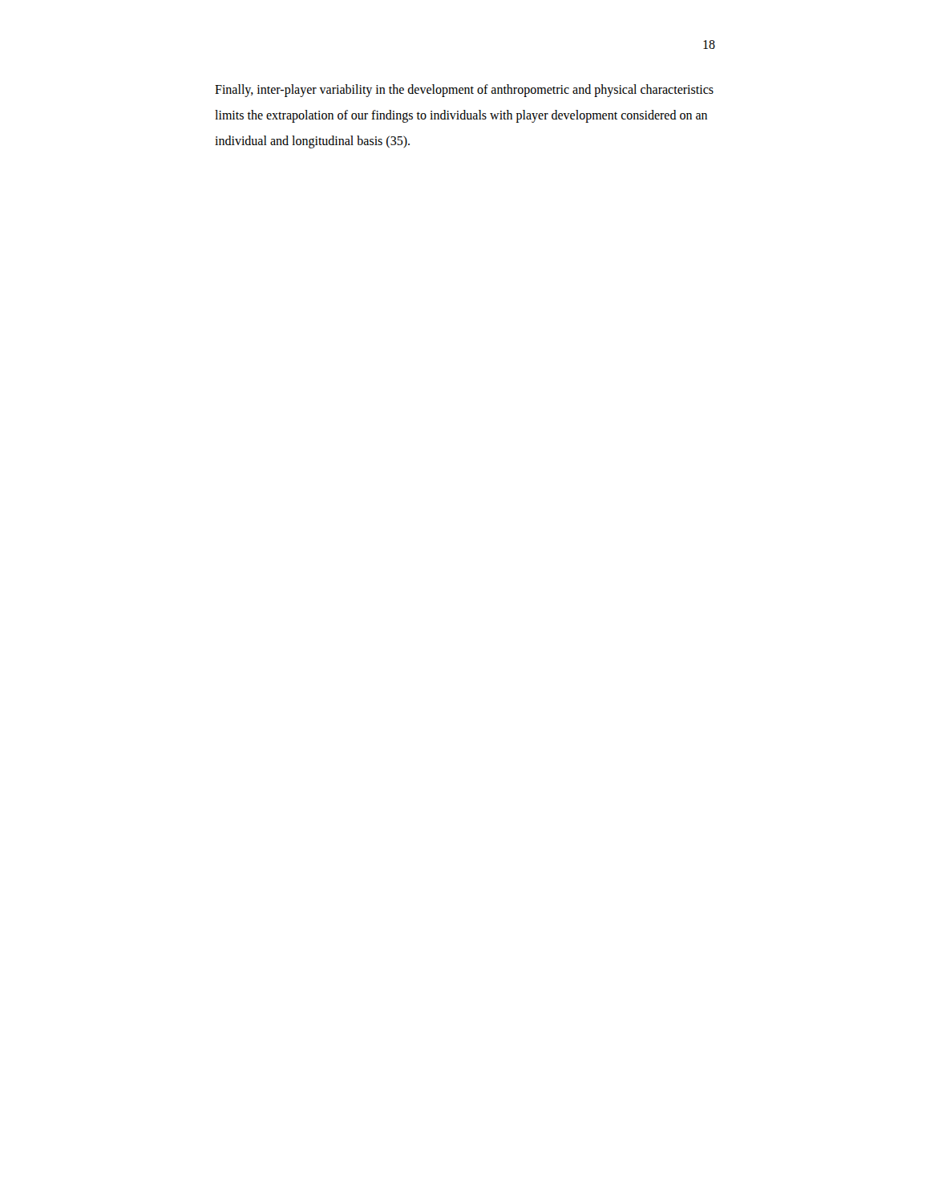18
Finally, inter-player variability in the development of anthropometric and physical characteristics limits the extrapolation of our findings to individuals with player development considered on an individual and longitudinal basis (35).